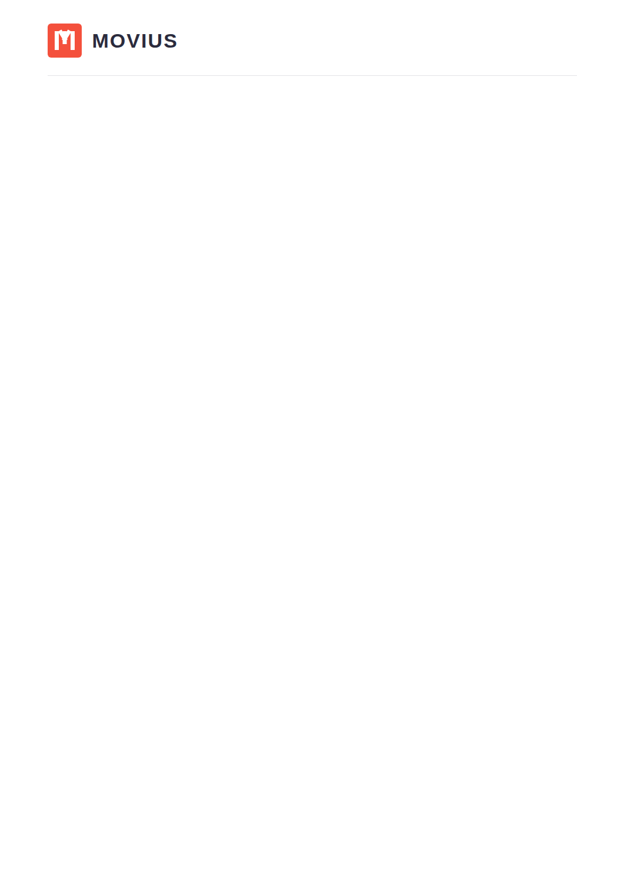MOVIUS